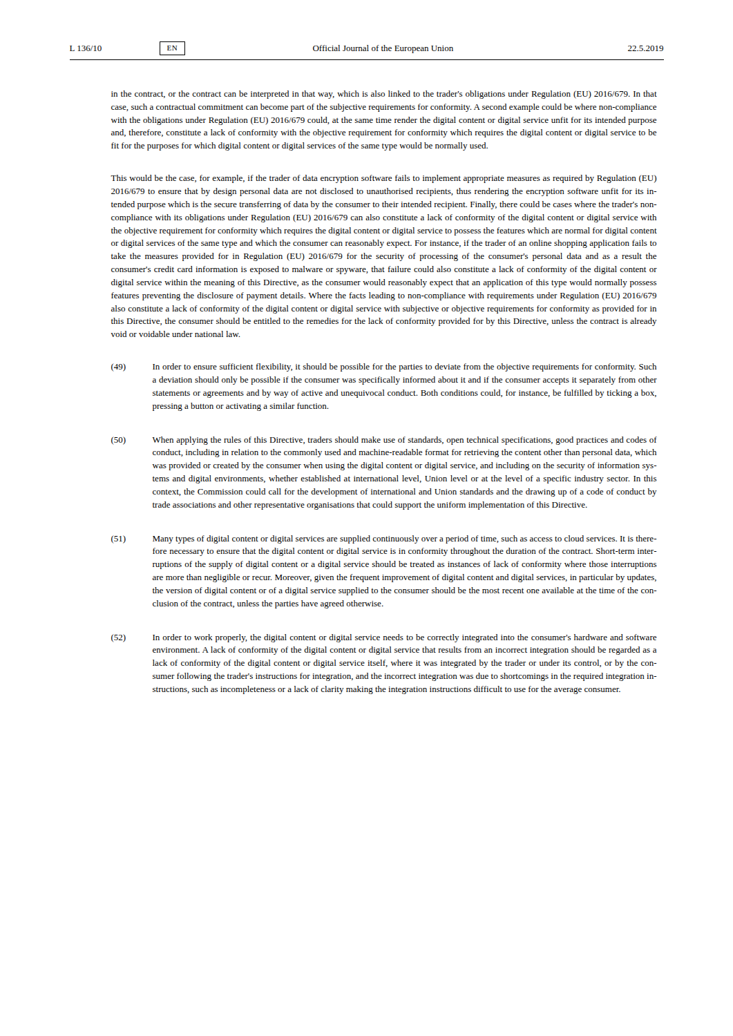L 136/10
EN
Official Journal of the European Union
22.5.2019
in the contract, or the contract can be interpreted in that way, which is also linked to the trader's obligations under Regulation (EU) 2016/679. In that case, such a contractual commitment can become part of the subjective requirements for conformity. A second example could be where non-compliance with the obligations under Regulation (EU) 2016/679 could, at the same time render the digital content or digital service unfit for its intended purpose and, therefore, constitute a lack of conformity with the objective requirement for conformity which requires the digital content or digital service to be fit for the purposes for which digital content or digital services of the same type would be normally used.
This would be the case, for example, if the trader of data encryption software fails to implement appropriate measures as required by Regulation (EU) 2016/679 to ensure that by design personal data are not disclosed to unauthorised recipients, thus rendering the encryption software unfit for its intended purpose which is the secure transferring of data by the consumer to their intended recipient. Finally, there could be cases where the trader's non-compliance with its obligations under Regulation (EU) 2016/679 can also constitute a lack of conformity of the digital content or digital service with the objective requirement for conformity which requires the digital content or digital service to possess the features which are normal for digital content or digital services of the same type and which the consumer can reasonably expect. For instance, if the trader of an online shopping application fails to take the measures provided for in Regulation (EU) 2016/679 for the security of processing of the consumer's personal data and as a result the consumer's credit card information is exposed to malware or spyware, that failure could also constitute a lack of conformity of the digital content or digital service within the meaning of this Directive, as the consumer would reasonably expect that an application of this type would normally possess features preventing the disclosure of payment details. Where the facts leading to non-compliance with requirements under Regulation (EU) 2016/679 also constitute a lack of conformity of the digital content or digital service with subjective or objective requirements for conformity as provided for in this Directive, the consumer should be entitled to the remedies for the lack of conformity provided for by this Directive, unless the contract is already void or voidable under national law.
(49)
In order to ensure sufficient flexibility, it should be possible for the parties to deviate from the objective requirements for conformity. Such a deviation should only be possible if the consumer was specifically informed about it and if the consumer accepts it separately from other statements or agreements and by way of active and unequivocal conduct. Both conditions could, for instance, be fulfilled by ticking a box, pressing a button or activating a similar function.
(50)
When applying the rules of this Directive, traders should make use of standards, open technical specifications, good practices and codes of conduct, including in relation to the commonly used and machine-readable format for retrieving the content other than personal data, which was provided or created by the consumer when using the digital content or digital service, and including on the security of information systems and digital environments, whether established at international level, Union level or at the level of a specific industry sector. In this context, the Commission could call for the development of international and Union standards and the drawing up of a code of conduct by trade associations and other representative organisations that could support the uniform implementation of this Directive.
(51)
Many types of digital content or digital services are supplied continuously over a period of time, such as access to cloud services. It is therefore necessary to ensure that the digital content or digital service is in conformity throughout the duration of the contract. Short-term interruptions of the supply of digital content or a digital service should be treated as instances of lack of conformity where those interruptions are more than negligible or recur. Moreover, given the frequent improvement of digital content and digital services, in particular by updates, the version of digital content or of a digital service supplied to the consumer should be the most recent one available at the time of the conclusion of the contract, unless the parties have agreed otherwise.
(52)
In order to work properly, the digital content or digital service needs to be correctly integrated into the consumer's hardware and software environment. A lack of conformity of the digital content or digital service that results from an incorrect integration should be regarded as a lack of conformity of the digital content or digital service itself, where it was integrated by the trader or under its control, or by the consumer following the trader's instructions for integration, and the incorrect integration was due to shortcomings in the required integration instructions, such as incompleteness or a lack of clarity making the integration instructions difficult to use for the average consumer.